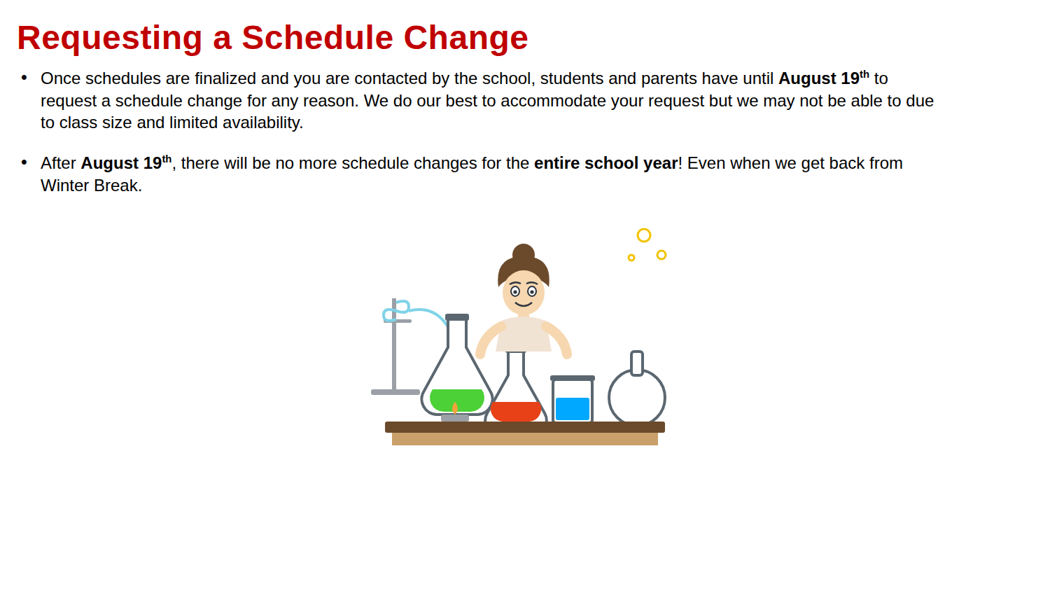Requesting a Schedule Change
Once schedules are finalized and you are contacted by the school, students and parents have until August 19th to request a schedule change for any reason. We do our best to accommodate your request but we may not be able to due to class size and limited availability.
After August 19th, there will be no more schedule changes for the entire school year! Even when we get back from Winter Break.